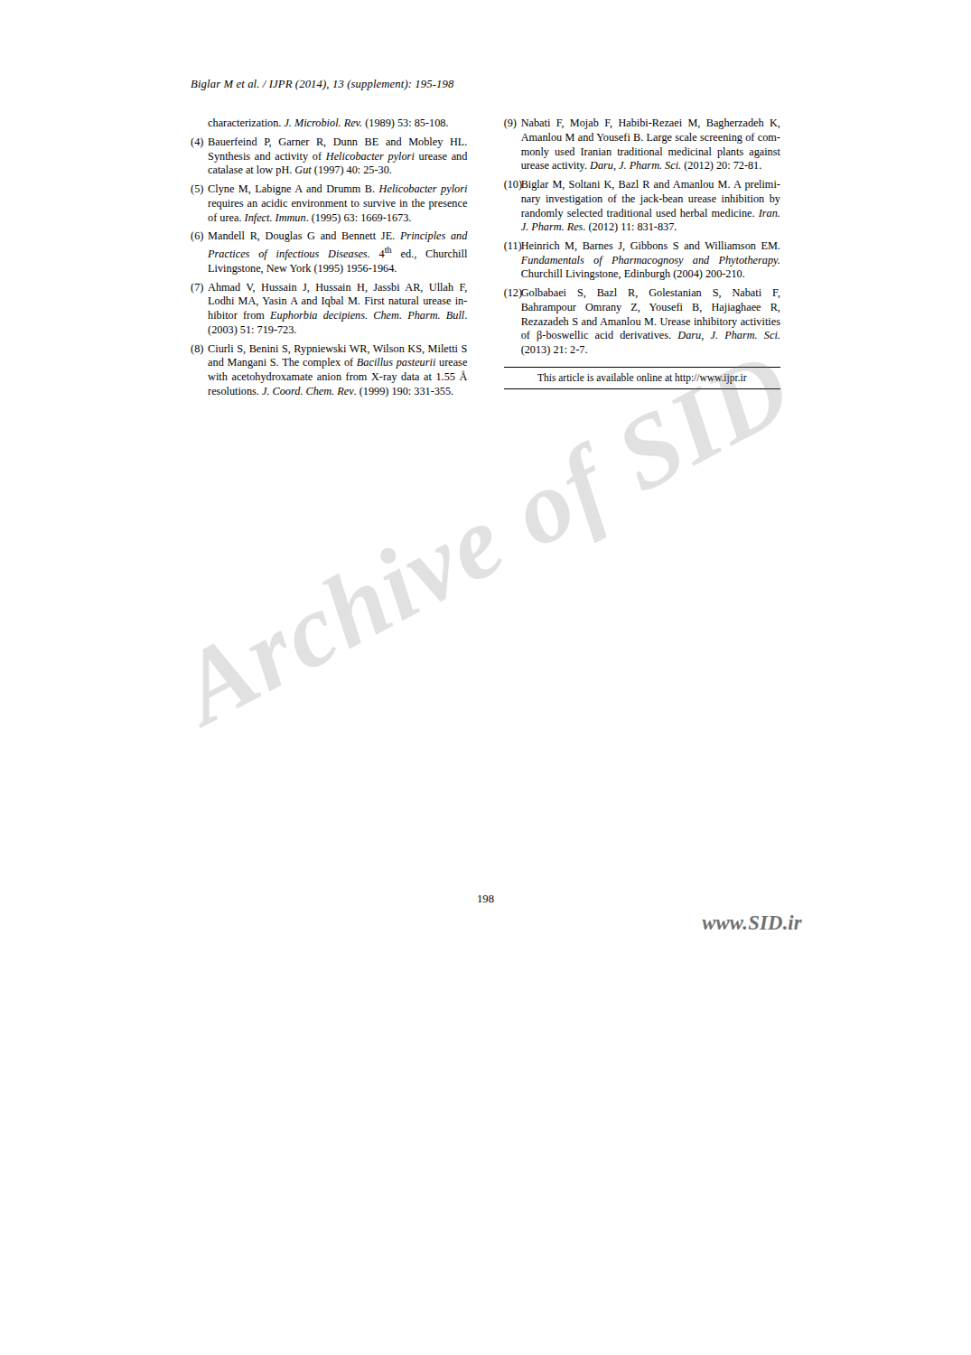Biglar M et al. / IJPR (2014), 13 (supplement): 195-198
Archive of SID
characterization. J. Microbiol. Rev. (1989) 53: 85-108.
(4) Bauerfeind P, Garner R, Dunn BE and Mobley HL. Synthesis and activity of Helicobacter pylori urease and catalase at low pH. Gut (1997) 40: 25-30.
(5) Clyne M, Labigne A and Drumm B. Helicobacter pylori requires an acidic environment to survive in the presence of urea. Infect. Immun. (1995) 63: 1669-1673.
(6) Mandell R, Douglas G and Bennett JE. Principles and Practices of infectious Diseases. 4th ed., Churchill Livingstone, New York (1995) 1956-1964.
(7) Ahmad V, Hussain J, Hussain H, Jassbi AR, Ullah F, Lodhi MA, Yasin A and Iqbal M. First natural urease inhibitor from Euphorbia decipiens. Chem. Pharm. Bull. (2003) 51: 719-723.
(8) Ciurli S, Benini S, Rypniewski WR, Wilson KS, Miletti S and Mangani S. The complex of Bacillus pasteurii urease with acetohydroxamate anion from X-ray data at 1.55 Å resolutions. J. Coord. Chem. Rev. (1999) 190: 331-355.
(9) Nabati F, Mojab F, Habibi-Rezaei M, Bagherzadeh K, Amanlou M and Yousefi B. Large scale screening of commonly used Iranian traditional medicinal plants against urease activity. Daru, J. Pharm. Sci. (2012) 20: 72-81.
(10) Biglar M, Soltani K, Bazl R and Amanlou M. A preliminary investigation of the jack-bean urease inhibition by randomly selected traditional used herbal medicine. Iran. J. Pharm. Res. (2012) 11: 831-837.
(11) Heinrich M, Barnes J, Gibbons S and Williamson EM. Fundamentals of Pharmacognosy and Phytotherapy. Churchill Livingstone, Edinburgh (2004) 200-210.
(12) Golbabaei S, Bazl R, Golestanian S, Nabati F, Bahrampour Omrany Z, Yousefi B, Hajiaghaee R, Rezazadeh S and Amanlou M. Urease inhibitory activities of β-boswellic acid derivatives. Daru, J. Pharm. Sci. (2013) 21: 2-7.
This article is available online at http://www.ijpr.ir
198
www.SID. ir